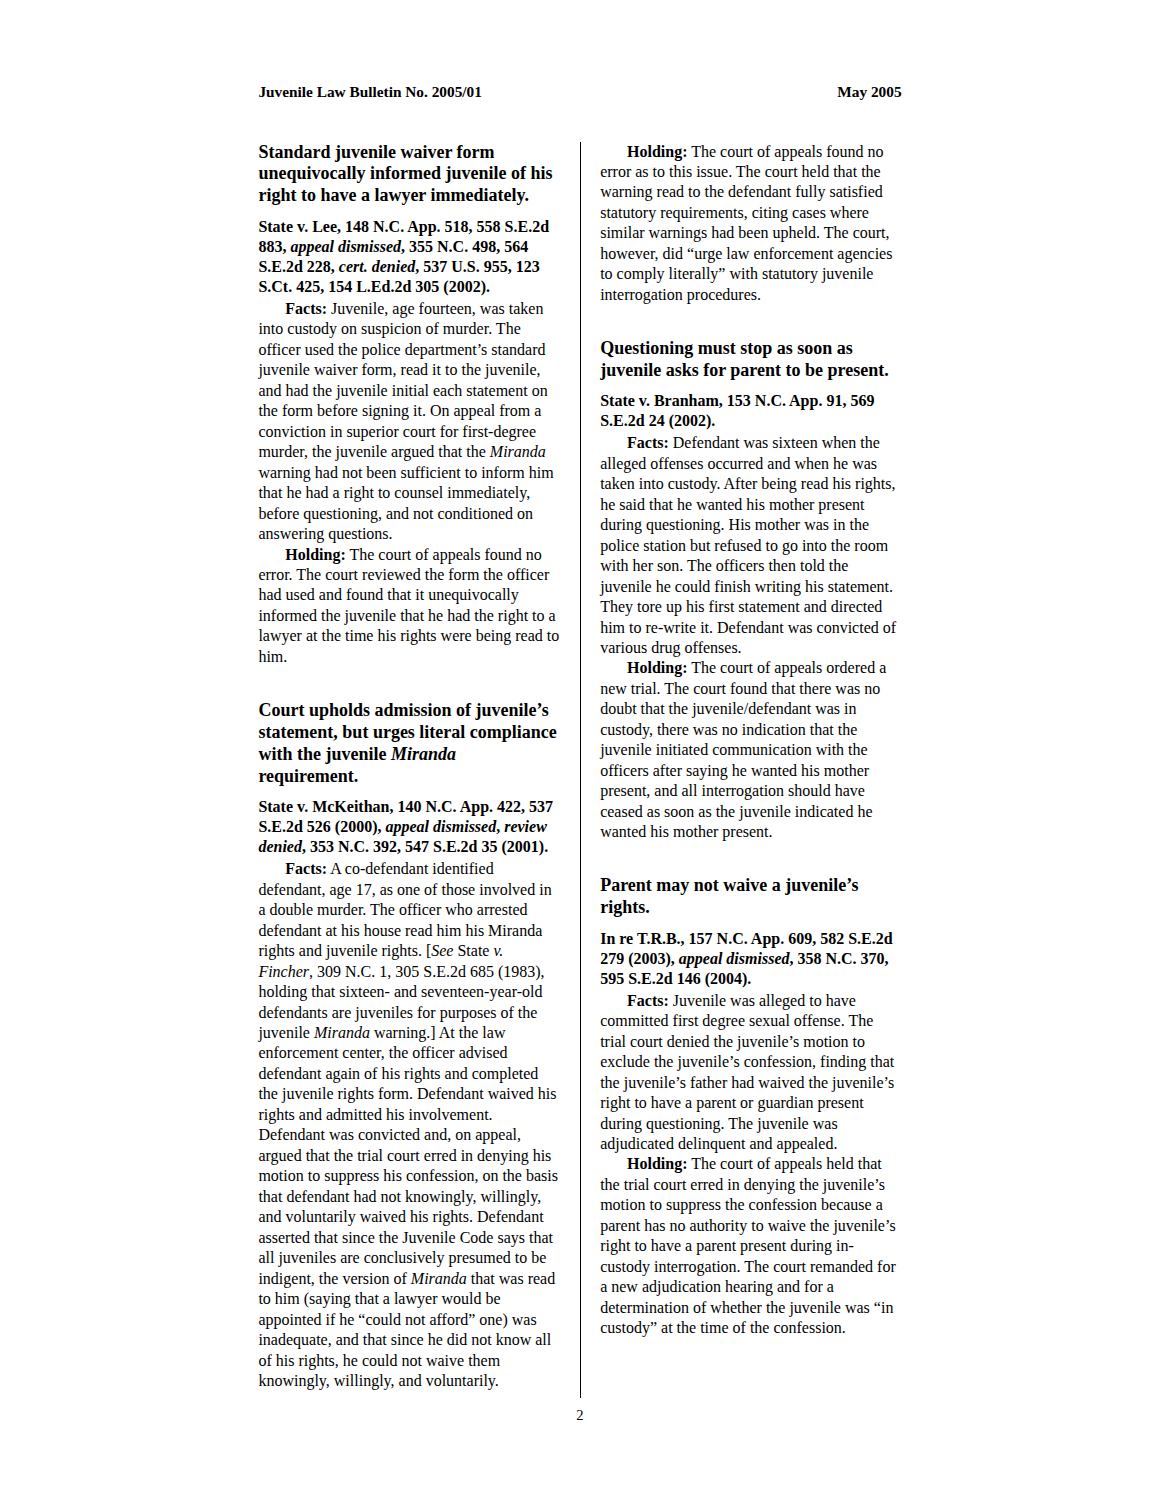Juvenile Law Bulletin No. 2005/01
May 2005
Standard juvenile waiver form unequivocally informed juvenile of his right to have a lawyer immediately.
State v. Lee, 148 N.C. App. 518, 558 S.E.2d 883, appeal dismissed, 355 N.C. 498, 564 S.E.2d 228, cert. denied, 537 U.S. 955, 123 S.Ct. 425, 154 L.Ed.2d 305 (2002).
Facts: Juvenile, age fourteen, was taken into custody on suspicion of murder. The officer used the police department’s standard juvenile waiver form, read it to the juvenile, and had the juvenile initial each statement on the form before signing it. On appeal from a conviction in superior court for first-degree murder, the juvenile argued that the Miranda warning had not been sufficient to inform him that he had a right to counsel immediately, before questioning, and not conditioned on answering questions.
Holding: The court of appeals found no error. The court reviewed the form the officer had used and found that it unequivocally informed the juvenile that he had the right to a lawyer at the time his rights were being read to him.
Court upholds admission of juvenile’s statement, but urges literal compliance with the juvenile Miranda requirement.
State v. McKeithan, 140 N.C. App. 422, 537 S.E.2d 526 (2000), appeal dismissed, review denied, 353 N.C. 392, 547 S.E.2d 35 (2001).
Facts: A co-defendant identified defendant, age 17, as one of those involved in a double murder. The officer who arrested defendant at his house read him his Miranda rights and juvenile rights. [See State v. Fincher, 309 N.C. 1, 305 S.E.2d 685 (1983), holding that sixteen- and seventeen-year-old defendants are juveniles for purposes of the juvenile Miranda warning.] At the law enforcement center, the officer advised defendant again of his rights and completed the juvenile rights form. Defendant waived his rights and admitted his involvement. Defendant was convicted and, on appeal, argued that the trial court erred in denying his motion to suppress his confession, on the basis that defendant had not knowingly, willingly, and voluntarily waived his rights. Defendant asserted that since the Juvenile Code says that all juveniles are conclusively presumed to be indigent, the version of Miranda that was read to him (saying that a lawyer would be appointed if he “could not afford” one) was inadequate, and that since he did not know all of his rights, he could not waive them knowingly, willingly, and voluntarily.
Holding: The court of appeals found no error as to this issue. The court held that the warning read to the defendant fully satisfied statutory requirements, citing cases where similar warnings had been upheld. The court, however, did “urge law enforcement agencies to comply literally” with statutory juvenile interrogation procedures.
Questioning must stop as soon as juvenile asks for parent to be present.
State v. Branham, 153 N.C. App. 91, 569 S.E.2d 24 (2002).
Facts: Defendant was sixteen when the alleged offenses occurred and when he was taken into custody. After being read his rights, he said that he wanted his mother present during questioning. His mother was in the police station but refused to go into the room with her son. The officers then told the juvenile he could finish writing his statement. They tore up his first statement and directed him to re-write it. Defendant was convicted of various drug offenses.
Holding: The court of appeals ordered a new trial. The court found that there was no doubt that the juvenile/defendant was in custody, there was no indication that the juvenile initiated communication with the officers after saying he wanted his mother present, and all interrogation should have ceased as soon as the juvenile indicated he wanted his mother present.
Parent may not waive a juvenile’s rights.
In re T.R.B., 157 N.C. App. 609, 582 S.E.2d 279 (2003), appeal dismissed, 358 N.C. 370, 595 S.E.2d 146 (2004).
Facts: Juvenile was alleged to have committed first degree sexual offense. The trial court denied the juvenile’s motion to exclude the juvenile’s confession, finding that the juvenile’s father had waived the juvenile’s right to have a parent or guardian present during questioning. The juvenile was adjudicated delinquent and appealed.
Holding: The court of appeals held that the trial court erred in denying the juvenile’s motion to suppress the confession because a parent has no authority to waive the juvenile’s right to have a parent present during in-custody interrogation. The court remanded for a new adjudication hearing and for a determination of whether the juvenile was “in custody” at the time of the confession.
2